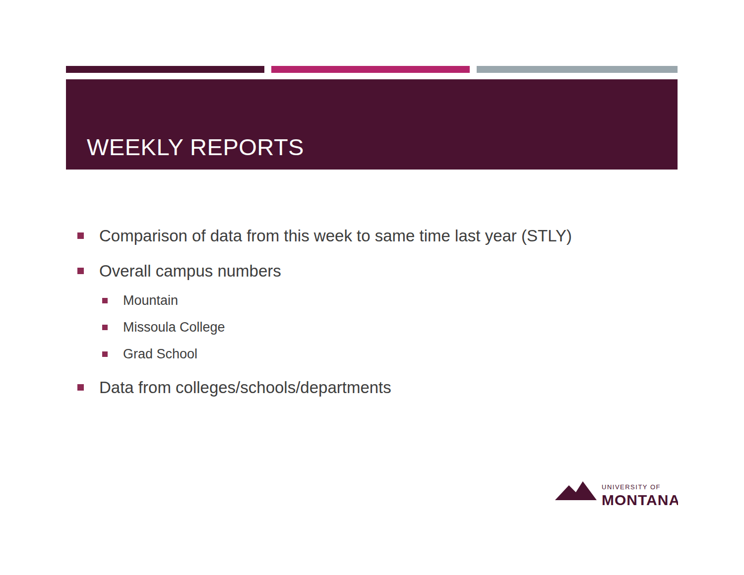Weekly Reports
Comparison of data from this week to same time last year (STLY)
Overall campus numbers
Mountain
Missoula College
Grad School
Data from colleges/schools/departments
UNIVERSITY OF MONTANA